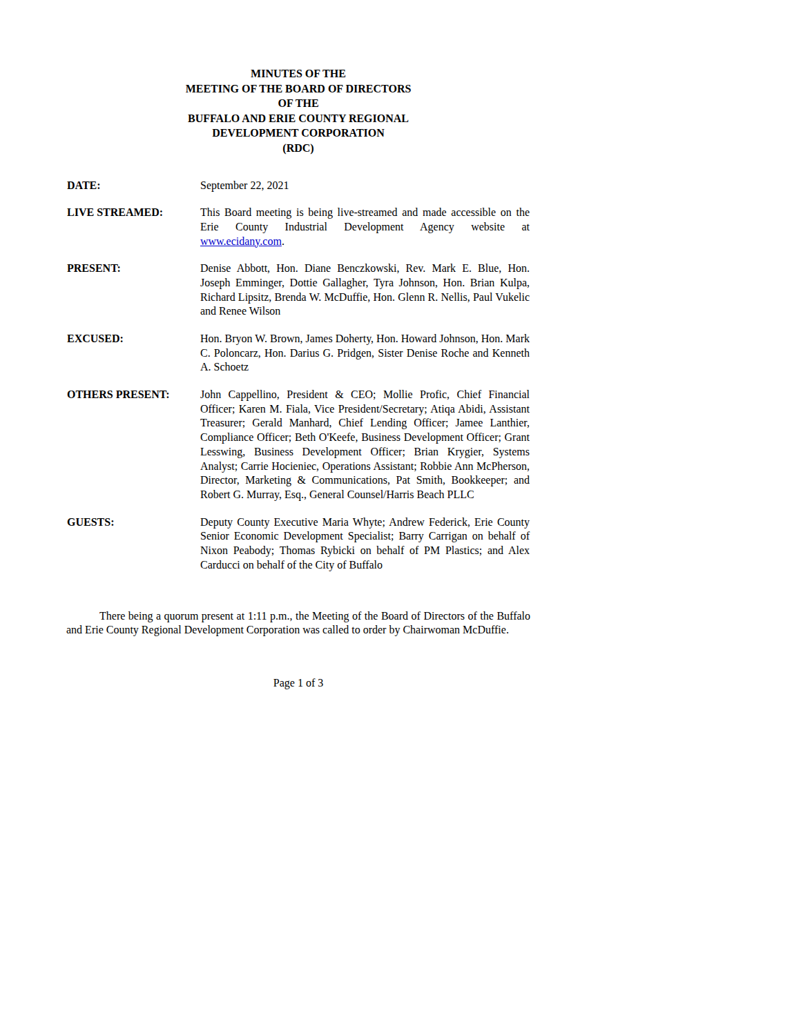MINUTES OF THE
MEETING OF THE BOARD OF DIRECTORS
OF THE
BUFFALO AND ERIE COUNTY REGIONAL
DEVELOPMENT CORPORATION
(RDC)
| DATE: | September 22, 2021 |
| LIVE STREAMED: | This Board meeting is being live-streamed and made accessible on the Erie County Industrial Development Agency website at www.ecidany.com . |
| PRESENT: | Denise Abbott, Hon. Diane Benczkowski, Rev. Mark E. Blue, Hon. Joseph Emminger, Dottie Gallagher, Tyra Johnson, Hon. Brian Kulpa, Richard Lipsitz, Brenda W. McDuffie, Hon. Glenn R. Nellis, Paul Vukelic and Renee Wilson |
| EXCUSED: | Hon. Bryon W. Brown, James Doherty, Hon. Howard Johnson, Hon. Mark C. Poloncarz, Hon. Darius G. Pridgen, Sister Denise Roche and Kenneth A. Schoetz |
| OTHERS PRESENT: | John Cappellino, President & CEO; Mollie Profic, Chief Financial Officer; Karen M. Fiala, Vice President/Secretary; Atiqa Abidi, Assistant Treasurer; Gerald Manhard, Chief Lending Officer; Jamee Lanthier, Compliance Officer; Beth O'Keefe, Business Development Officer; Grant Lesswing, Business Development Officer; Brian Krygier, Systems Analyst; Carrie Hocieniec, Operations Assistant; Robbie Ann McPherson, Director, Marketing & Communications, Pat Smith, Bookkeeper; and Robert G. Murray, Esq., General Counsel/Harris Beach PLLC |
| GUESTS: | Deputy County Executive Maria Whyte; Andrew Federick, Erie County Senior Economic Development Specialist; Barry Carrigan on behalf of Nixon Peabody; Thomas Rybicki on behalf of PM Plastics; and Alex Carducci on behalf of the City of Buffalo |
There being a quorum present at 1:11 p.m., the Meeting of the Board of Directors of the Buffalo and Erie County Regional Development Corporation was called to order by Chairwoman McDuffie.
Page 1 of 3